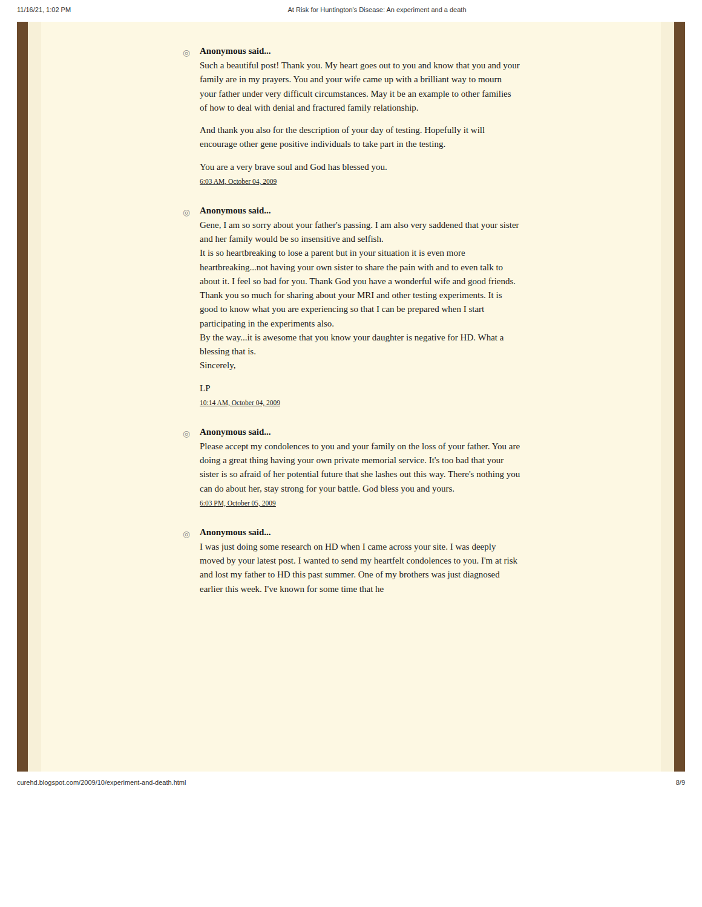11/16/21, 1:02 PM
At Risk for Huntington's Disease: An experiment and a death
◎
Anonymous said...
Such a beautiful post! Thank you. My heart goes out to you and know that you and your family are in my prayers. You and your wife came up with a brilliant way to mourn your father under very difficult circumstances. May it be an example to other families of how to deal with denial and fractured family relationship.
And thank you also for the description of your day of testing. Hopefully it will encourage other gene positive individuals to take part in the testing.
You are a very brave soul and God has blessed you.
6:03 AM, October 04, 2009
◎
Anonymous said...
Gene, I am so sorry about your father's passing. I am also very saddened that your sister and her family would be so insensitive and selfish.
It is so heartbreaking to lose a parent but in your situation it is even more heartbreaking...not having your own sister to share the pain with and to even talk to about it. I feel so bad for you. Thank God you have a wonderful wife and good friends.
Thank you so much for sharing about your MRI and other testing experiments. It is good to know what you are experiencing so that I can be prepared when I start participating in the experiments also.
By the way...it is awesome that you know your daughter is negative for HD. What a blessing that is.
Sincerely,
LP
10:14 AM, October 04, 2009
◎
Anonymous said...
Please accept my condolences to you and your family on the loss of your father. You are doing a great thing having your own private memorial service. It's too bad that your sister is so afraid of her potential future that she lashes out this way. There's nothing you can do about her, stay strong for your battle. God bless you and yours.
6:03 PM, October 05, 2009
◎
Anonymous said...
I was just doing some research on HD when I came across your site. I was deeply moved by your latest post. I wanted to send my heartfelt condolences to you. I'm at risk and lost my father to HD this past summer. One of my brothers was just diagnosed earlier this week. I've known for some time that he
curehd.blogspot.com/2009/10/experiment-and-death.html
8/9